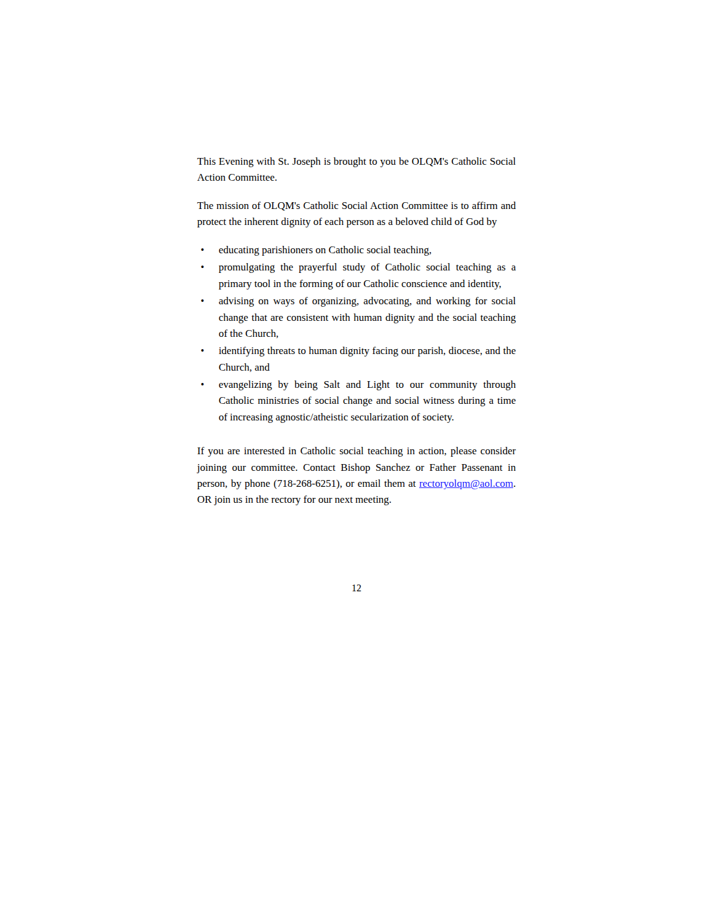This Evening with St. Joseph is brought to you be OLQM's Catholic Social Action Committee.
The mission of OLQM's Catholic Social Action Committee is to affirm and protect the inherent dignity of each person as a beloved child of God by
educating parishioners on Catholic social teaching,
promulgating the prayerful study of Catholic social teaching as a primary tool in the forming of our Catholic conscience and identity,
advising on ways of organizing, advocating, and working for social change that are consistent with human dignity and the social teaching of the Church,
identifying threats to human dignity facing our parish, diocese, and the Church, and
evangelizing by being Salt and Light to our community through Catholic ministries of social change and social witness during a time of increasing agnostic/atheistic secularization of society.
If you are interested in Catholic social teaching in action, please consider joining our committee. Contact Bishop Sanchez or Father Passenant in person, by phone (718-268-6251), or email them at rectoryolqm@aol.com. OR join us in the rectory for our next meeting.
12